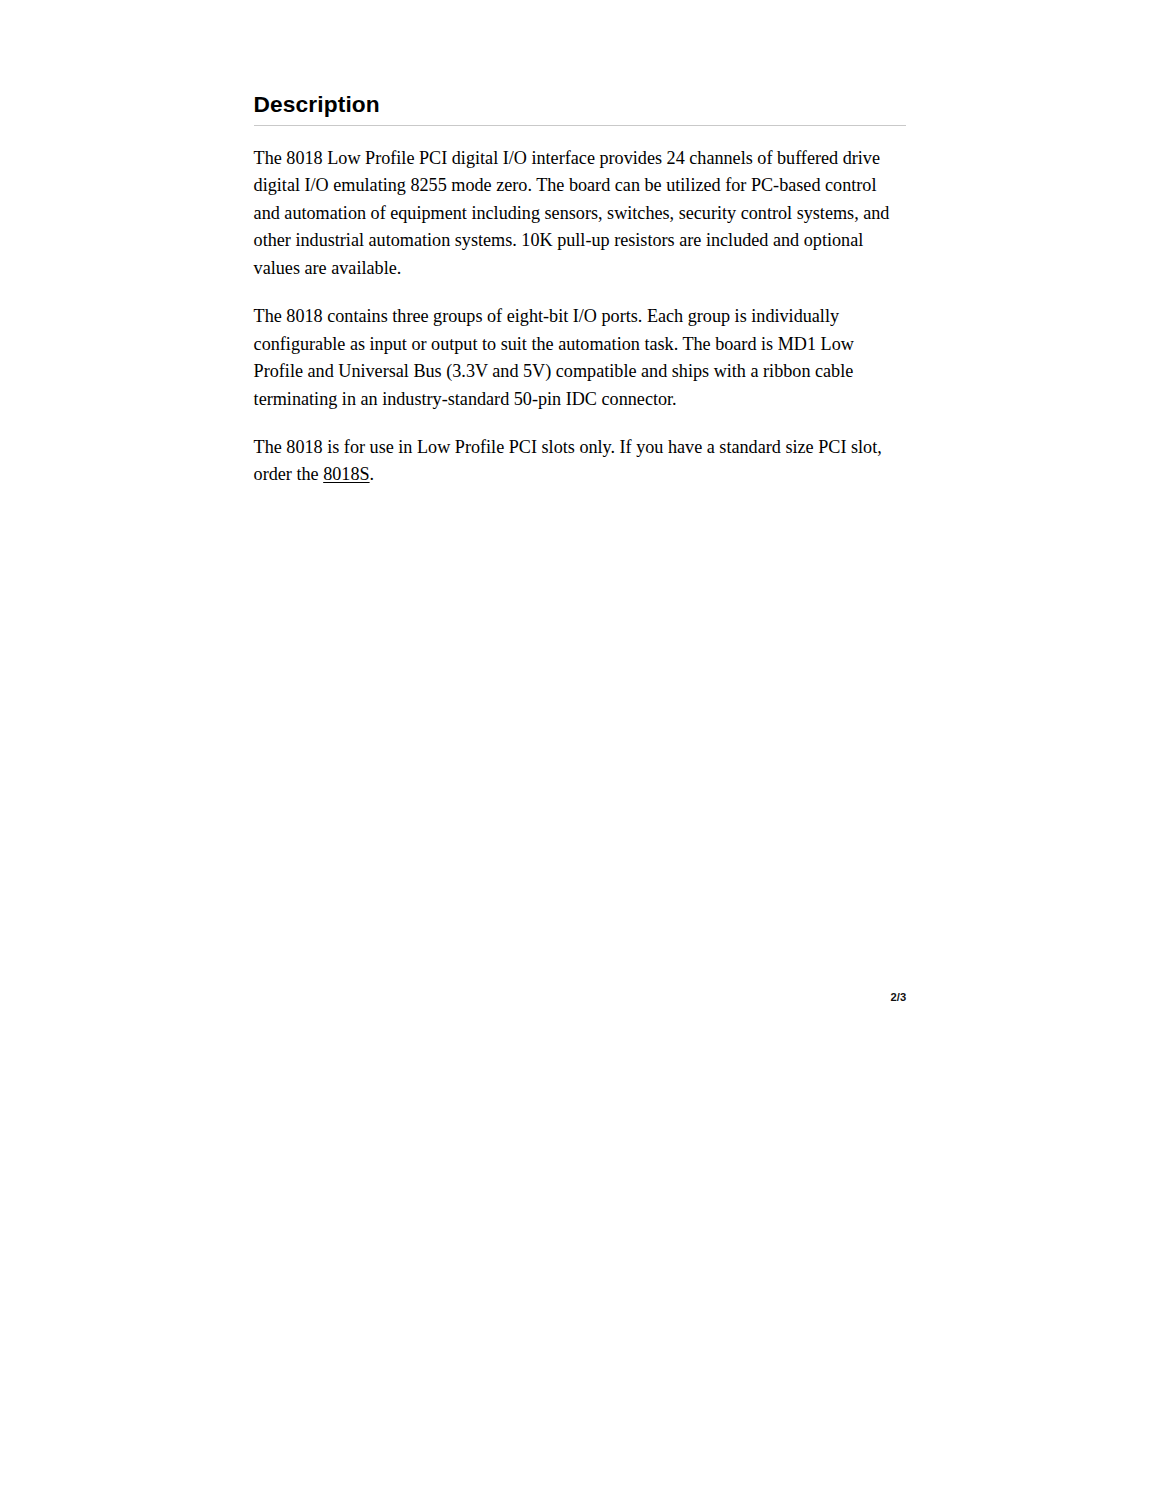Description
The 8018 Low Profile PCI digital I/O interface provides 24 channels of buffered drive digital I/O emulating 8255 mode zero. The board can be utilized for PC-based control and automation of equipment including sensors, switches, security control systems, and other industrial automation systems. 10K pull-up resistors are included and optional values are available.
The 8018 contains three groups of eight-bit I/O ports. Each group is individually configurable as input or output to suit the automation task. The board is MD1 Low Profile and Universal Bus (3.3V and 5V) compatible and ships with a ribbon cable terminating in an industry-standard 50-pin IDC connector.
The 8018 is for use in Low Profile PCI slots only. If you have a standard size PCI slot, order the 8018S.
2/3